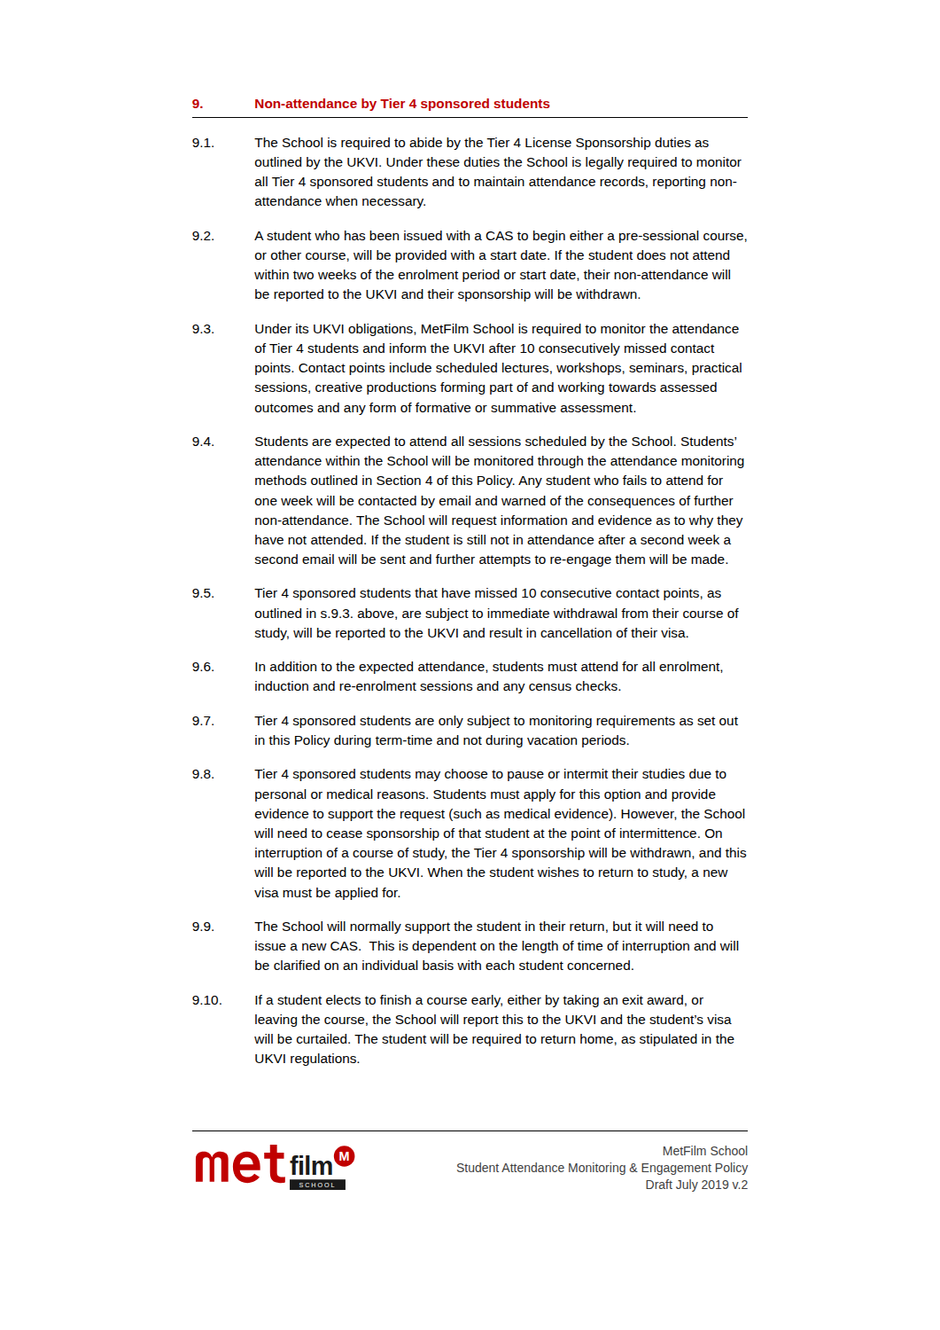9. Non-attendance by Tier 4 sponsored students
9.1. The School is required to abide by the Tier 4 License Sponsorship duties as outlined by the UKVI. Under these duties the School is legally required to monitor all Tier 4 sponsored students and to maintain attendance records, reporting non-attendance when necessary.
9.2. A student who has been issued with a CAS to begin either a pre-sessional course, or other course, will be provided with a start date. If the student does not attend within two weeks of the enrolment period or start date, their non-attendance will be reported to the UKVI and their sponsorship will be withdrawn.
9.3. Under its UKVI obligations, MetFilm School is required to monitor the attendance of Tier 4 students and inform the UKVI after 10 consecutively missed contact points. Contact points include scheduled lectures, workshops, seminars, practical sessions, creative productions forming part of and working towards assessed outcomes and any form of formative or summative assessment.
9.4. Students are expected to attend all sessions scheduled by the School. Students’ attendance within the School will be monitored through the attendance monitoring methods outlined in Section 4 of this Policy. Any student who fails to attend for one week will be contacted by email and warned of the consequences of further non-attendance. The School will request information and evidence as to why they have not attended. If the student is still not in attendance after a second week a second email will be sent and further attempts to re-engage them will be made.
9.5. Tier 4 sponsored students that have missed 10 consecutive contact points, as outlined in s.9.3. above, are subject to immediate withdrawal from their course of study, will be reported to the UKVI and result in cancellation of their visa.
9.6. In addition to the expected attendance, students must attend for all enrolment, induction and re-enrolment sessions and any census checks.
9.7. Tier 4 sponsored students are only subject to monitoring requirements as set out in this Policy during term-time and not during vacation periods.
9.8. Tier 4 sponsored students may choose to pause or intermit their studies due to personal or medical reasons. Students must apply for this option and provide evidence to support the request (such as medical evidence). However, the School will need to cease sponsorship of that student at the point of intermittence. On interruption of a course of study, the Tier 4 sponsorship will be withdrawn, and this will be reported to the UKVI. When the student wishes to return to study, a new visa must be applied for.
9.9. The School will normally support the student in their return, but it will need to issue a new CAS. This is dependent on the length of time of interruption and will be clarified on an individual basis with each student concerned.
9.10. If a student elects to finish a course early, either by taking an exit award, or leaving the course, the School will report this to the UKVI and the student’s visa will be curtailed. The student will be required to return home, as stipulated in the UKVI regulations.
film M SCHOOL
MetFilm School
Student Attendance Monitoring & Engagement Policy
Draft July 2019 v.2